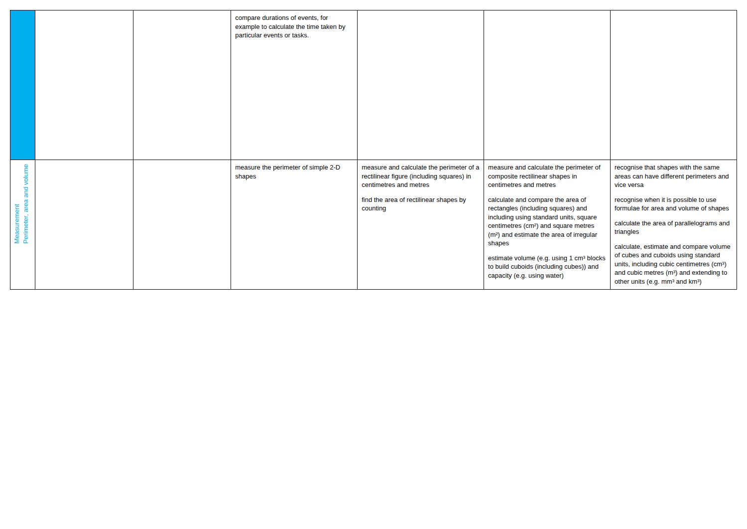| | | | compare durations of events, for example to calculate the time taken by particular events or tasks. | | | |
| Measurement Perimeter, area and volume | | | measure the perimeter of simple 2-D shapes | measure and calculate the perimeter of a rectilinear figure (including squares) in centimetres and metres find the area of rectilinear shapes by counting | measure and calculate the perimeter of composite rectilinear shapes in centimetres and metres calculate and compare the area of rectangles (including squares) and including using standard units, square centimetres (cm²) and square metres (m²) and estimate the area of irregular shapes estimate volume (e.g. using 1 cm³ blocks to build cuboids (including cubes)) and capacity (e.g. using water) | recognise that shapes with the same areas can have different perimeters and vice versa recognise when it is possible to use formulae for area and volume of shapes calculate the area of parallelograms and triangles calculate, estimate and compare volume of cubes and cuboids using standard units, including cubic centimetres (cm³) and cubic metres (m³) and extending to other units (e.g. mm³ and km³) |